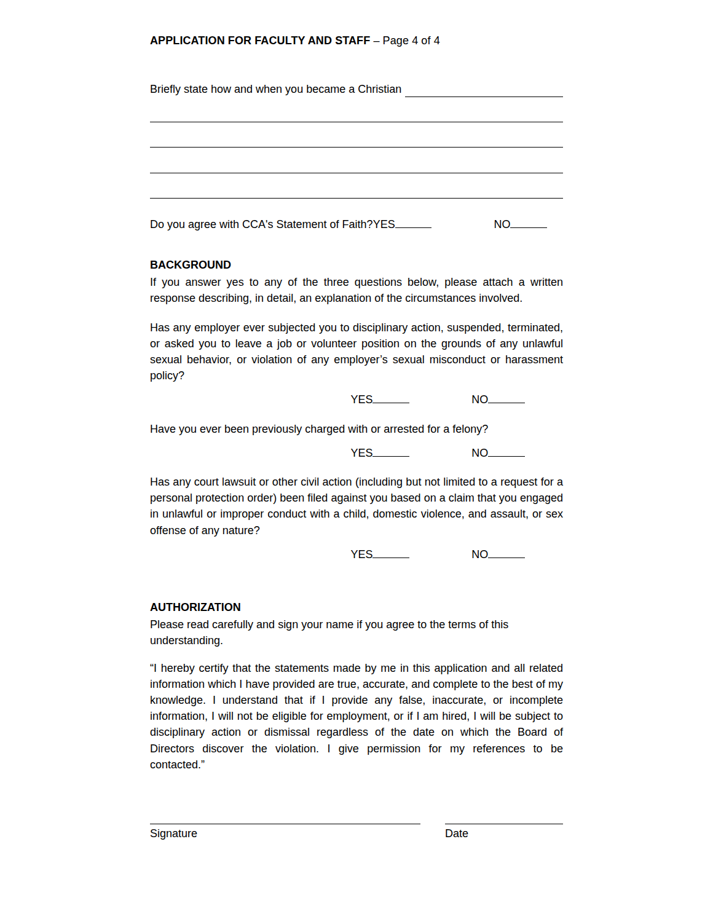APPLICATION FOR FACULTY AND STAFF – Page 4 of 4
Briefly state how and when you became a Christian
Do you agree with CCA's Statement of Faith? YES NO
BACKGROUND
If you answer yes to any of the three questions below, please attach a written response describing, in detail, an explanation of the circumstances involved.
Has any employer ever subjected you to disciplinary action, suspended, terminated, or asked you to leave a job or volunteer position on the grounds of any unlawful sexual behavior, or violation of any employer’s sexual misconduct or harassment policy?
YES NO
Have you ever been previously charged with or arrested for a felony?
YES NO
Has any court lawsuit or other civil action (including but not limited to a request for a personal protection order) been filed against you based on a claim that you engaged in unlawful or improper conduct with a child, domestic violence, and assault, or sex offense of any nature?
YES NO
AUTHORIZATION
Please read carefully and sign your name if you agree to the terms of this understanding.
“I hereby certify that the statements made by me in this application and all related information which I have provided are true, accurate, and complete to the best of my knowledge. I understand that if I provide any false, inaccurate, or incomplete information, I will not be eligible for employment, or if I am hired, I will be subject to disciplinary action or dismissal regardless of the date on which the Board of Directors discover the violation. I give permission for my references to be contacted.”
Signature
Date